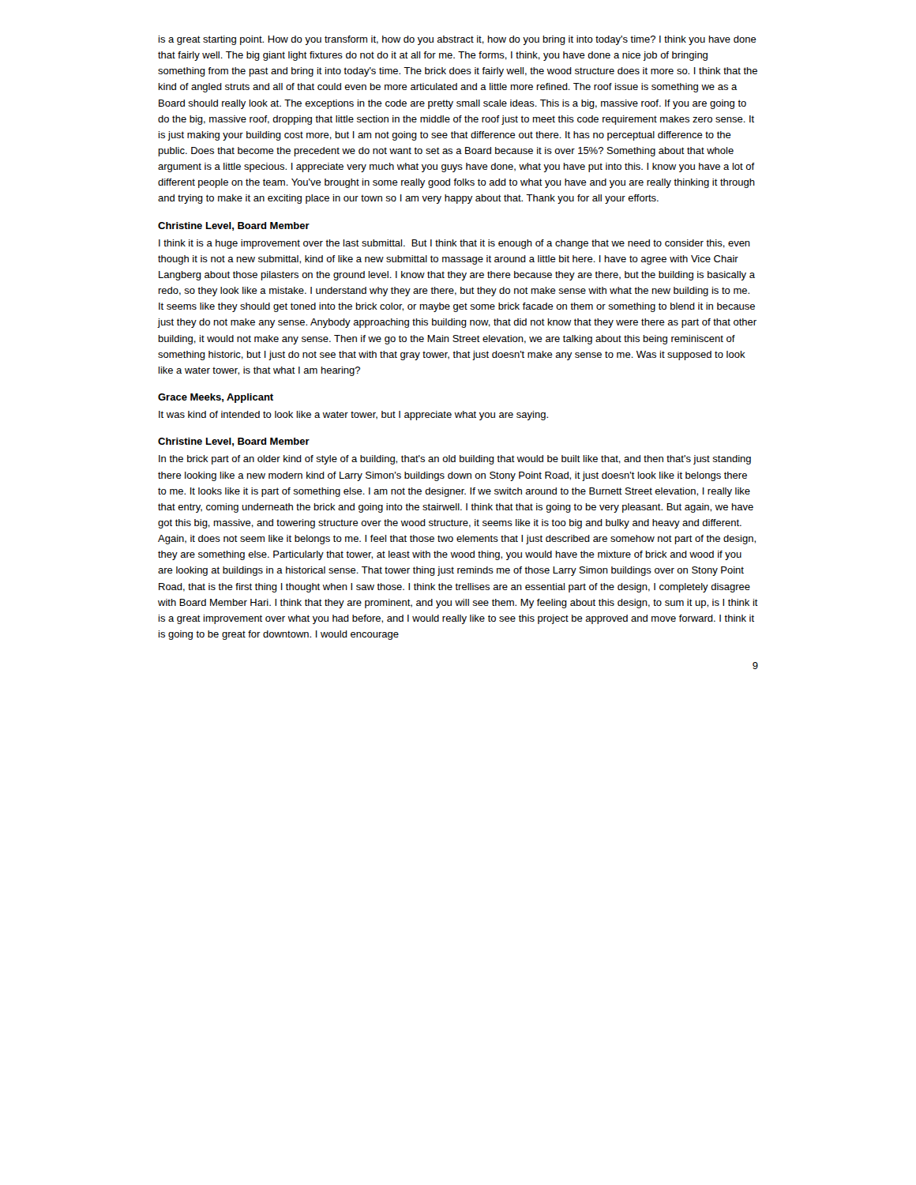is a great starting point. How do you transform it, how do you abstract it, how do you bring it into today's time? I think you have done that fairly well. The big giant light fixtures do not do it at all for me. The forms, I think, you have done a nice job of bringing something from the past and bring it into today's time. The brick does it fairly well, the wood structure does it more so. I think that the kind of angled struts and all of that could even be more articulated and a little more refined. The roof issue is something we as a Board should really look at. The exceptions in the code are pretty small scale ideas. This is a big, massive roof. If you are going to do the big, massive roof, dropping that little section in the middle of the roof just to meet this code requirement makes zero sense. It is just making your building cost more, but I am not going to see that difference out there. It has no perceptual difference to the public. Does that become the precedent we do not want to set as a Board because it is over 15%? Something about that whole argument is a little specious. I appreciate very much what you guys have done, what you have put into this. I know you have a lot of different people on the team. You've brought in some really good folks to add to what you have and you are really thinking it through and trying to make it an exciting place in our town so I am very happy about that. Thank you for all your efforts.
Christine Level, Board Member
I think it is a huge improvement over the last submittal. But I think that it is enough of a change that we need to consider this, even though it is not a new submittal, kind of like a new submittal to massage it around a little bit here. I have to agree with Vice Chair Langberg about those pilasters on the ground level. I know that they are there because they are there, but the building is basically a redo, so they look like a mistake. I understand why they are there, but they do not make sense with what the new building is to me. It seems like they should get toned into the brick color, or maybe get some brick facade on them or something to blend it in because just they do not make any sense. Anybody approaching this building now, that did not know that they were there as part of that other building, it would not make any sense. Then if we go to the Main Street elevation, we are talking about this being reminiscent of something historic, but I just do not see that with that gray tower, that just doesn't make any sense to me. Was it supposed to look like a water tower, is that what I am hearing?
Grace Meeks, Applicant
It was kind of intended to look like a water tower, but I appreciate what you are saying.
Christine Level, Board Member
In the brick part of an older kind of style of a building, that's an old building that would be built like that, and then that's just standing there looking like a new modern kind of Larry Simon's buildings down on Stony Point Road, it just doesn't look like it belongs there to me. It looks like it is part of something else. I am not the designer. If we switch around to the Burnett Street elevation, I really like that entry, coming underneath the brick and going into the stairwell. I think that that is going to be very pleasant. But again, we have got this big, massive, and towering structure over the wood structure, it seems like it is too big and bulky and heavy and different. Again, it does not seem like it belongs to me. I feel that those two elements that I just described are somehow not part of the design, they are something else. Particularly that tower, at least with the wood thing, you would have the mixture of brick and wood if you are looking at buildings in a historical sense. That tower thing just reminds me of those Larry Simon buildings over on Stony Point Road, that is the first thing I thought when I saw those. I think the trellises are an essential part of the design, I completely disagree with Board Member Hari. I think that they are prominent, and you will see them. My feeling about this design, to sum it up, is I think it is a great improvement over what you had before, and I would really like to see this project be approved and move forward. I think it is going to be great for downtown. I would encourage
9